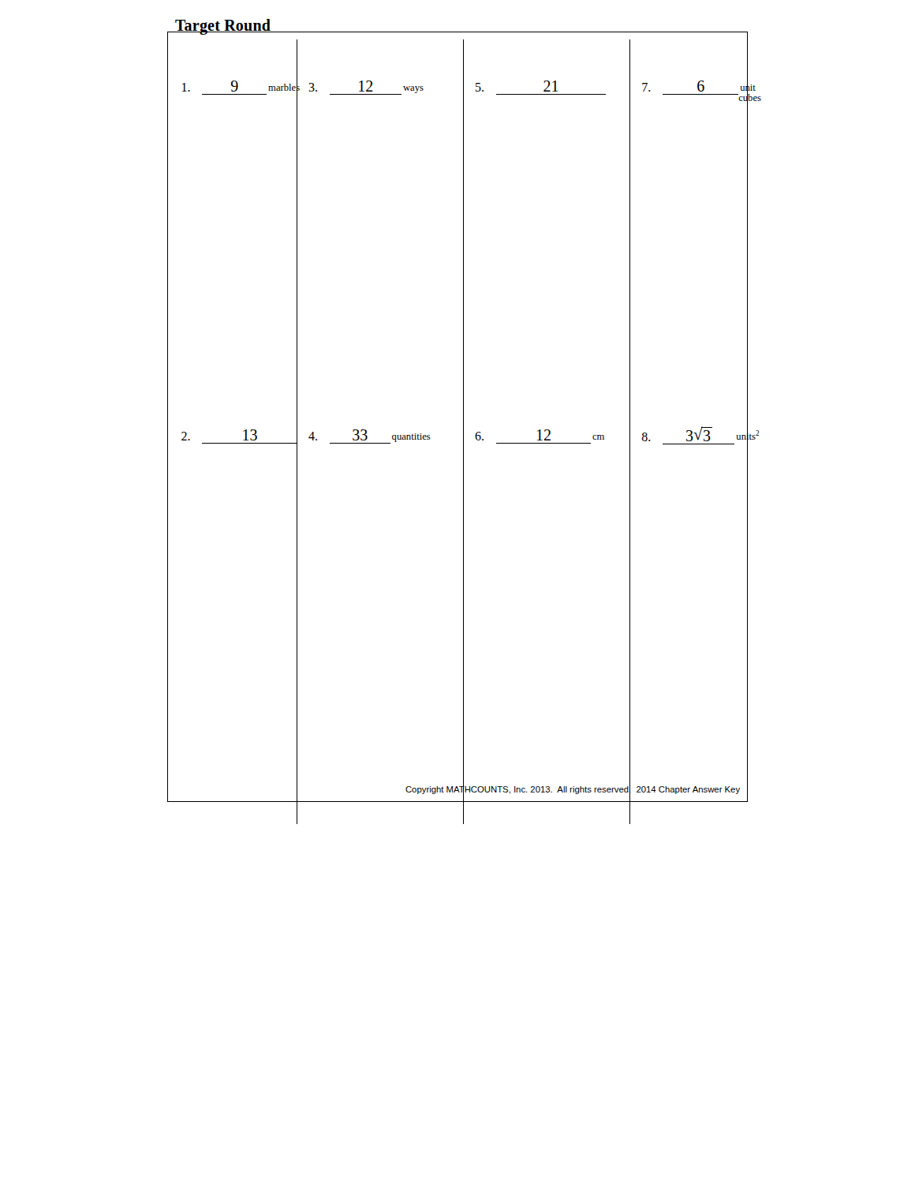Target Round
1. 9 marbles
3. 12 ways
5. 21
7. 6 unit cubes
2. 13
4. 33 quantities
6. 12 cm
8. 33 units2
Copyright MATHCOUNTS, Inc. 2013. All rights reserved. 2014 Chapter Answer Key